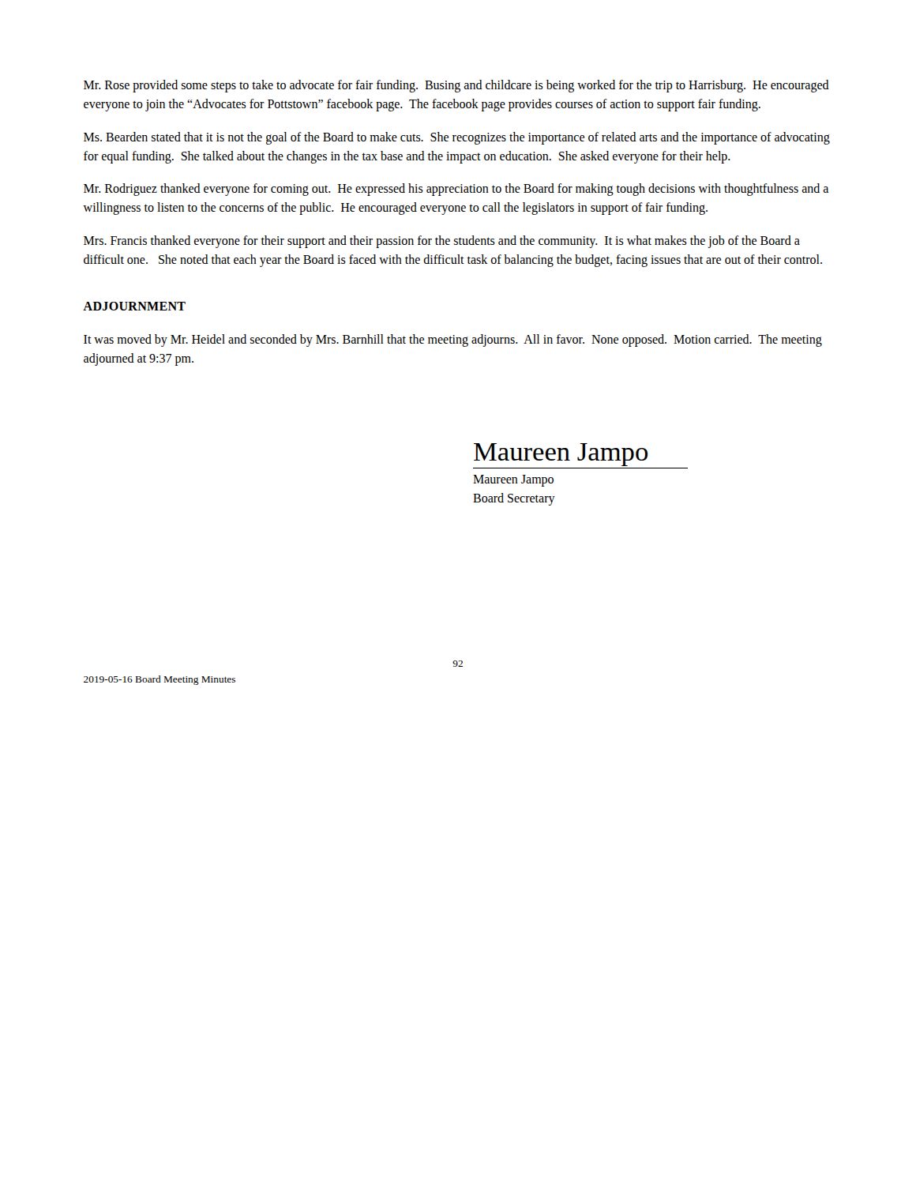Mr. Rose provided some steps to take to advocate for fair funding. Busing and childcare is being worked for the trip to Harrisburg. He encouraged everyone to join the “Advocates for Pottstown” facebook page. The facebook page provides courses of action to support fair funding.
Ms. Bearden stated that it is not the goal of the Board to make cuts. She recognizes the importance of related arts and the importance of advocating for equal funding. She talked about the changes in the tax base and the impact on education. She asked everyone for their help.
Mr. Rodriguez thanked everyone for coming out. He expressed his appreciation to the Board for making tough decisions with thoughtfulness and a willingness to listen to the concerns of the public. He encouraged everyone to call the legislators in support of fair funding.
Mrs. Francis thanked everyone for their support and their passion for the students and the community. It is what makes the job of the Board a difficult one. She noted that each year the Board is faced with the difficult task of balancing the budget, facing issues that are out of their control.
ADJOURNMENT
It was moved by Mr. Heidel and seconded by Mrs. Barnhill that the meeting adjourns. All in favor. None opposed. Motion carried. The meeting adjourned at 9:37 pm.
Maureen Jampo
Maureen Jampo
Board Secretary
92
2019-05-16 Board Meeting Minutes